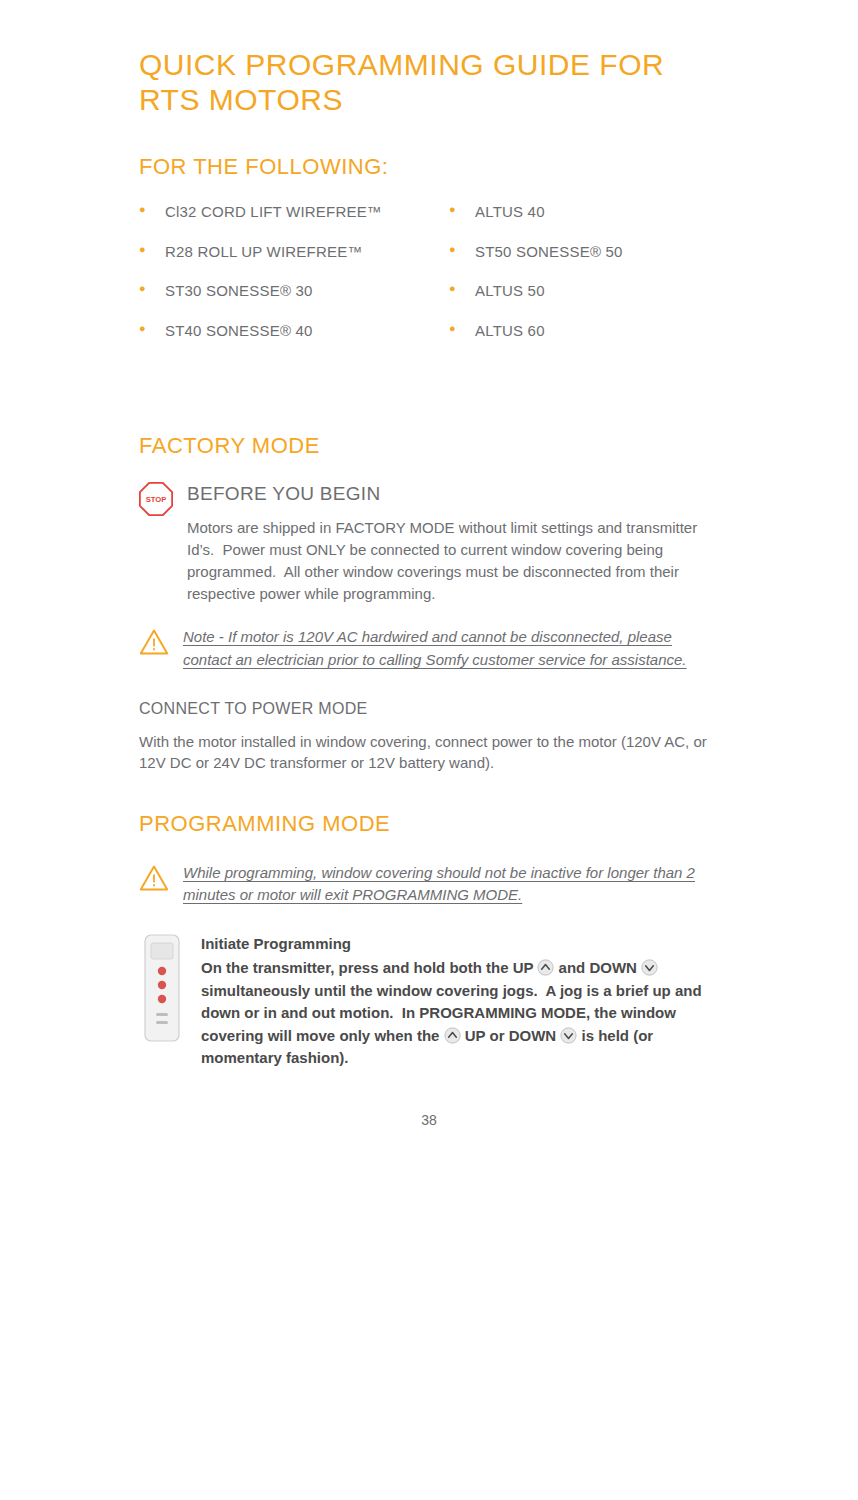QUICK PROGRAMMING GUIDE FOR RTS MOTORS
FOR THE FOLLOWING:
Cl32 CORD LIFT WIREFREE™
R28 ROLL UP WIREFREE™
ST30 SONESSE® 30
ST40 SONESSE® 40
ALTUS 40
ST50 SONESSE® 50
ALTUS 50
ALTUS 60
FACTORY MODE
STOP
BEFORE YOU BEGIN
Motors are shipped in FACTORY MODE without limit settings and transmitter Id’s. Power must ONLY be connected to current window covering being programmed. All other window coverings must be disconnected from their respective power while programming.
Note - If motor is 120V AC hardwired and cannot be disconnected, please contact an electrician prior to calling Somfy customer service for assistance.
CONNECT TO POWER MODE
With the motor installed in window covering, connect power to the motor (120V AC, or 12V DC or 24V DC transformer or 12V battery wand).
PROGRAMMING MODE
While programming, window covering should not be inactive for longer than 2 minutes or motor will exit PROGRAMMING MODE.
Initiate Programming On the transmitter, press and hold both the UP and DOWN simultaneously until the window covering jogs. A jog is a brief up and down or in and out motion. In PROGRAMMING MODE, the window covering will move only when the UP or DOWN is held (or momentary fashion).
38